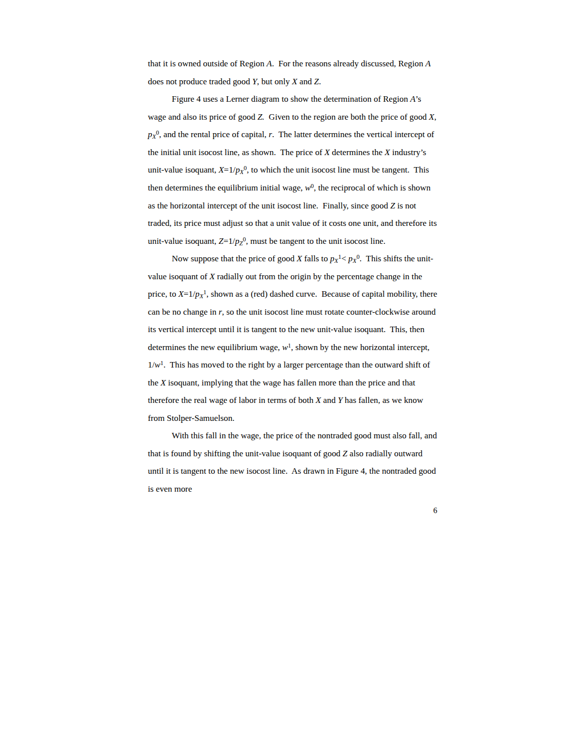that it is owned outside of Region A. For the reasons already discussed, Region A does not produce traded good Y, but only X and Z.
Figure 4 uses a Lerner diagram to show the determination of Region A’s wage and also its price of good Z. Given to the region are both the price of good X, pX0, and the rental price of capital, r. The latter determines the vertical intercept of the initial unit isocost line, as shown. The price of X determines the X industry’s unit-value isoquant, X=1/pX0, to which the unit isocost line must be tangent. This then determines the equilibrium initial wage, w0, the reciprocal of which is shown as the horizontal intercept of the unit isocost line. Finally, since good Z is not traded, its price must adjust so that a unit value of it costs one unit, and therefore its unit-value isoquant, Z=1/pZ0, must be tangent to the unit isocost line.
Now suppose that the price of good X falls to pX1< pX0. This shifts the unit-value isoquant of X radially out from the origin by the percentage change in the price, to X=1/pX1, shown as a (red) dashed curve. Because of capital mobility, there can be no change in r, so the unit isocost line must rotate counter-clockwise around its vertical intercept until it is tangent to the new unit-value isoquant. This, then determines the new equilibrium wage, w1, shown by the new horizontal intercept, 1/w1. This has moved to the right by a larger percentage than the outward shift of the X isoquant, implying that the wage has fallen more than the price and that therefore the real wage of labor in terms of both X and Y has fallen, as we know from Stolper-Samuelson.
With this fall in the wage, the price of the nontraded good must also fall, and that is found by shifting the unit-value isoquant of good Z also radially outward until it is tangent to the new isocost line. As drawn in Figure 4, the nontraded good is even more
6